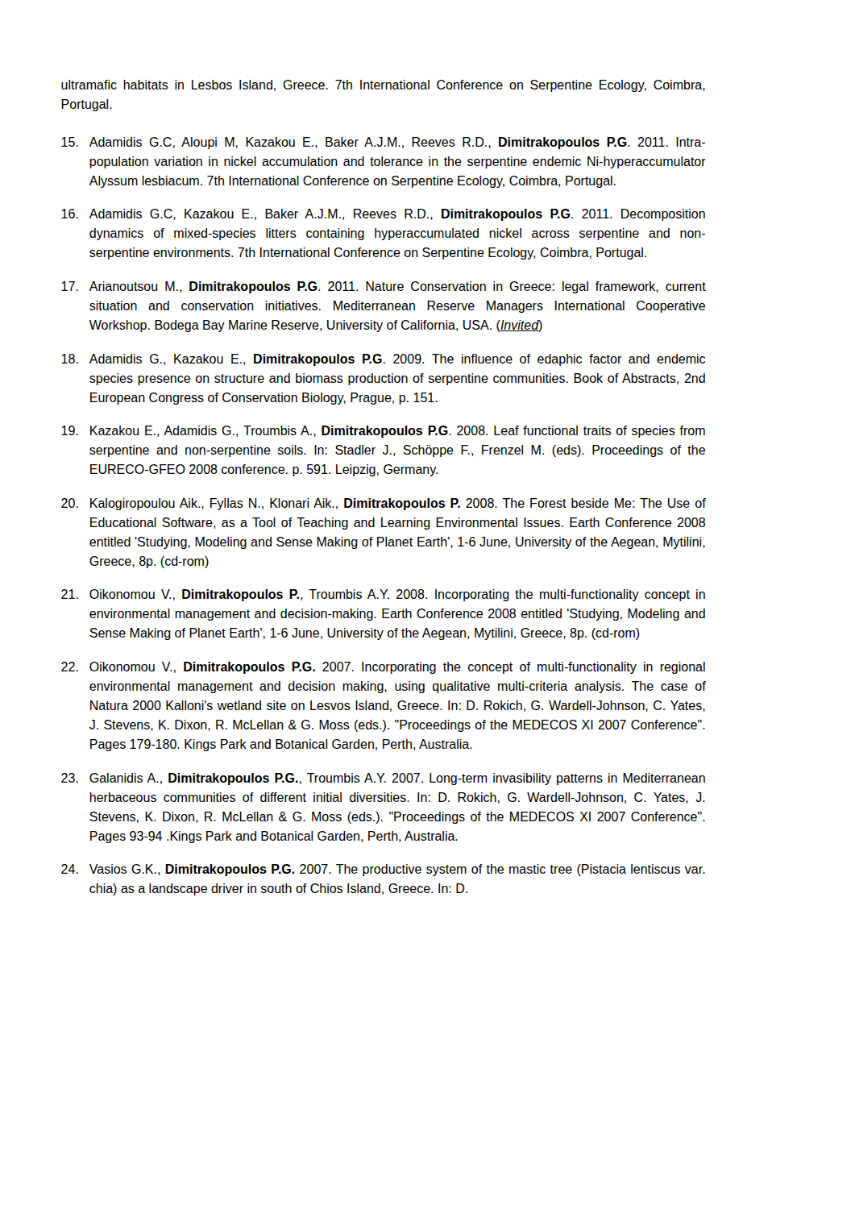ultramafic habitats in Lesbos Island, Greece. 7th International Conference on Serpentine Ecology, Coimbra, Portugal.
15. Adamidis G.C, Aloupi M, Kazakou E., Baker A.J.M., Reeves R.D., Dimitrakopoulos P.G. 2011. Intra-population variation in nickel accumulation and tolerance in the serpentine endemic Ni-hyperaccumulator Alyssum lesbiacum. 7th International Conference on Serpentine Ecology, Coimbra, Portugal.
16. Adamidis G.C, Kazakou E., Baker A.J.M., Reeves R.D., Dimitrakopoulos P.G. 2011. Decomposition dynamics of mixed-species litters containing hyperaccumulated nickel across serpentine and non-serpentine environments. 7th International Conference on Serpentine Ecology, Coimbra, Portugal.
17. Arianoutsou M., Dimitrakopoulos P.G. 2011. Nature Conservation in Greece: legal framework, current situation and conservation initiatives. Mediterranean Reserve Managers International Cooperative Workshop. Bodega Bay Marine Reserve, University of California, USA. (Invited)
18. Adamidis G., Kazakou E., Dimitrakopoulos P.G. 2009. The influence of edaphic factor and endemic species presence on structure and biomass production of serpentine communities. Book of Abstracts, 2nd European Congress of Conservation Biology, Prague, p. 151.
19. Kazakou E., Adamidis G., Troumbis A., Dimitrakopoulos P.G. 2008. Leaf functional traits of species from serpentine and non-serpentine soils. In: Stadler J., Schöppe F., Frenzel M. (eds). Proceedings of the EURECO-GFEO 2008 conference. p. 591. Leipzig, Germany.
20. Kalogiropoulou Aik., Fyllas N., Klonari Aik., Dimitrakopoulos P. 2008. The Forest beside Me: The Use of Educational Software, as a Tool of Teaching and Learning Environmental Issues. Earth Conference 2008 entitled 'Studying, Modeling and Sense Making of Planet Earth', 1-6 June, University of the Aegean, Mytilini, Greece, 8p. (cd-rom)
21. Oikonomou V., Dimitrakopoulos P., Troumbis A.Y. 2008. Incorporating the multi-functionality concept in environmental management and decision-making. Earth Conference 2008 entitled 'Studying, Modeling and Sense Making of Planet Earth', 1-6 June, University of the Aegean, Mytilini, Greece, 8p. (cd-rom)
22. Oikonomou V., Dimitrakopoulos P.G. 2007. Incorporating the concept of multi-functionality in regional environmental management and decision making, using qualitative multi-criteria analysis. The case of Natura 2000 Kalloni's wetland site on Lesvos Island, Greece. In: D. Rokich, G. Wardell-Johnson, C. Yates, J. Stevens, K. Dixon, R. McLellan & G. Moss (eds.). "Proceedings of the MEDECOS XI 2007 Conference". Pages 179-180. Kings Park and Botanical Garden, Perth, Australia.
23. Galanidis A., Dimitrakopoulos P.G., Troumbis A.Y. 2007. Long-term invasibility patterns in Mediterranean herbaceous communities of different initial diversities. In: D. Rokich, G. Wardell-Johnson, C. Yates, J. Stevens, K. Dixon, R. McLellan & G. Moss (eds.). "Proceedings of the MEDECOS XI 2007 Conference". Pages 93-94 .Kings Park and Botanical Garden, Perth, Australia.
24. Vasios G.K., Dimitrakopoulos P.G. 2007. The productive system of the mastic tree (Pistacia lentiscus var. chia) as a landscape driver in south of Chios Island, Greece. In: D.